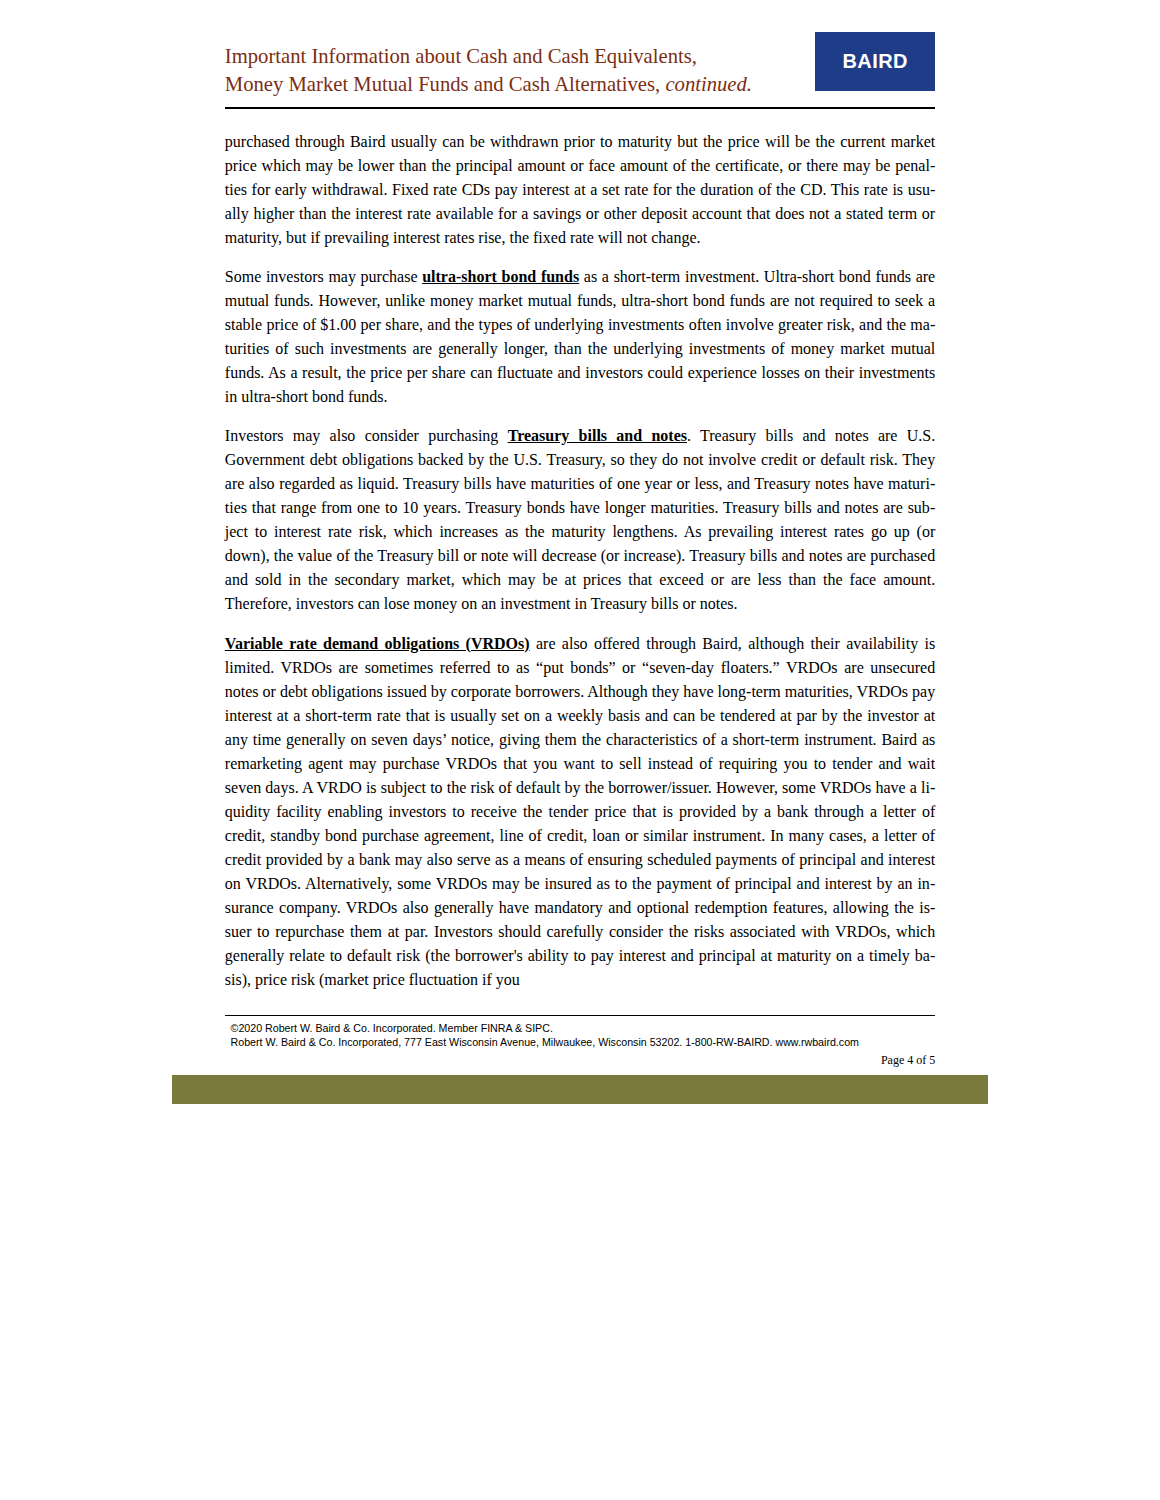Important Information about Cash and Cash Equivalents,
Money Market Mutual Funds and Cash Alternatives, continued.
BAIRD
purchased through Baird usually can be withdrawn prior to maturity but the price will be the current market price which may be lower than the principal amount or face amount of the certificate, or there may be penalties for early withdrawal. Fixed rate CDs pay interest at a set rate for the duration of the CD. This rate is usually higher than the interest rate available for a savings or other deposit account that does not a stated term or maturity, but if prevailing interest rates rise, the fixed rate will not change.
Some investors may purchase ultra-short bond funds as a short-term investment. Ultra-short bond funds are mutual funds. However, unlike money market mutual funds, ultra-short bond funds are not required to seek a stable price of $1.00 per share, and the types of underlying investments often involve greater risk, and the maturities of such investments are generally longer, than the underlying investments of money market mutual funds. As a result, the price per share can fluctuate and investors could experience losses on their investments in ultra-short bond funds.
Investors may also consider purchasing Treasury bills and notes. Treasury bills and notes are U.S. Government debt obligations backed by the U.S. Treasury, so they do not involve credit or default risk. They are also regarded as liquid. Treasury bills have maturities of one year or less, and Treasury notes have maturities that range from one to 10 years. Treasury bonds have longer maturities. Treasury bills and notes are subject to interest rate risk, which increases as the maturity lengthens. As prevailing interest rates go up (or down), the value of the Treasury bill or note will decrease (or increase). Treasury bills and notes are purchased and sold in the secondary market, which may be at prices that exceed or are less than the face amount. Therefore, investors can lose money on an investment in Treasury bills or notes.
Variable rate demand obligations (VRDOs) are also offered through Baird, although their availability is limited. VRDOs are sometimes referred to as “put bonds” or “seven-day floaters.” VRDOs are unsecured notes or debt obligations issued by corporate borrowers. Although they have long-term maturities, VRDOs pay interest at a short-term rate that is usually set on a weekly basis and can be tendered at par by the investor at any time generally on seven days’ notice, giving them the characteristics of a short-term instrument. Baird as remarketing agent may purchase VRDOs that you want to sell instead of requiring you to tender and wait seven days. A VRDO is subject to the risk of default by the borrower/issuer. However, some VRDOs have a liquidity facility enabling investors to receive the tender price that is provided by a bank through a letter of credit, standby bond purchase agreement, line of credit, loan or similar instrument. In many cases, a letter of credit provided by a bank may also serve as a means of ensuring scheduled payments of principal and interest on VRDOs. Alternatively, some VRDOs may be insured as to the payment of principal and interest by an insurance company. VRDOs also generally have mandatory and optional redemption features, allowing the issuer to repurchase them at par. Investors should carefully consider the risks associated with VRDOs, which generally relate to default risk (the borrower's ability to pay interest and principal at maturity on a timely basis), price risk (market price fluctuation if you
©2020 Robert W. Baird & Co. Incorporated. Member FINRA & SIPC.
Robert W. Baird & Co. Incorporated, 777 East Wisconsin Avenue, Milwaukee, Wisconsin 53202. 1-800-RW-BAIRD. www.rwbaird.com
Page 4 of 5